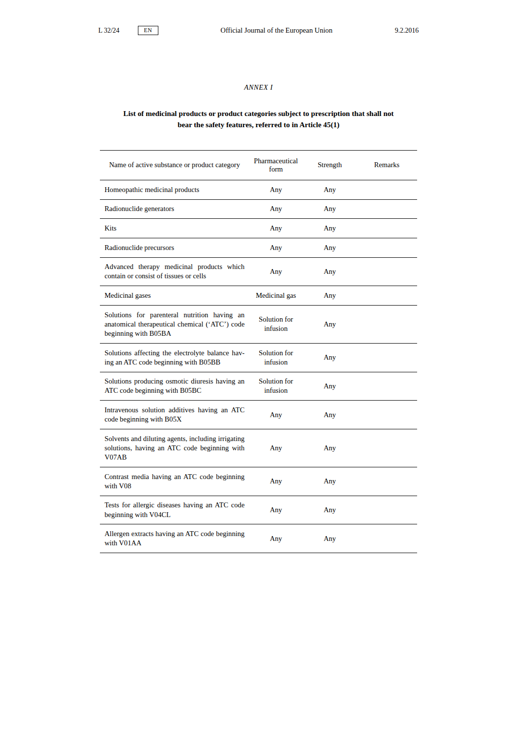L 32/24 EN
Official Journal of the European Union
9.2.2016
ANNEX I
List of medicinal products or product categories subject to prescription that shall not bear the safety features, referred to in Article 45(1)
| Name of active substance or product category | Pharmaceutical form | Strength | Remarks |
| --- | --- | --- | --- |
| Homeopathic medicinal products | Any | Any | |
| Radionuclide generators | Any | Any | |
| Kits | Any | Any | |
| Radionuclide precursors | Any | Any | |
| Advanced therapy medicinal products which contain or consist of tissues or cells | Any | Any | |
| Medicinal gases | Medicinal gas | Any | |
| Solutions for parenteral nutrition having an anatomical therapeutical chemical (‘ATC’) code beginning with B05BA | Solution for infusion | Any | |
| Solutions affecting the electrolyte balance having an ATC code beginning with B05BB | Solution for infusion | Any | |
| Solutions producing osmotic diuresis having an ATC code beginning with B05BC | Solution for infusion | Any | |
| Intravenous solution additives having an ATC code beginning with B05X | Any | Any | |
| Solvents and diluting agents, including irrigating solutions, having an ATC code beginning with V07AB | Any | Any | |
| Contrast media having an ATC code beginning with V08 | Any | Any | |
| Tests for allergic diseases having an ATC code beginning with V04CL | Any | Any | |
| Allergen extracts having an ATC code beginning with V01AA | Any | Any | |